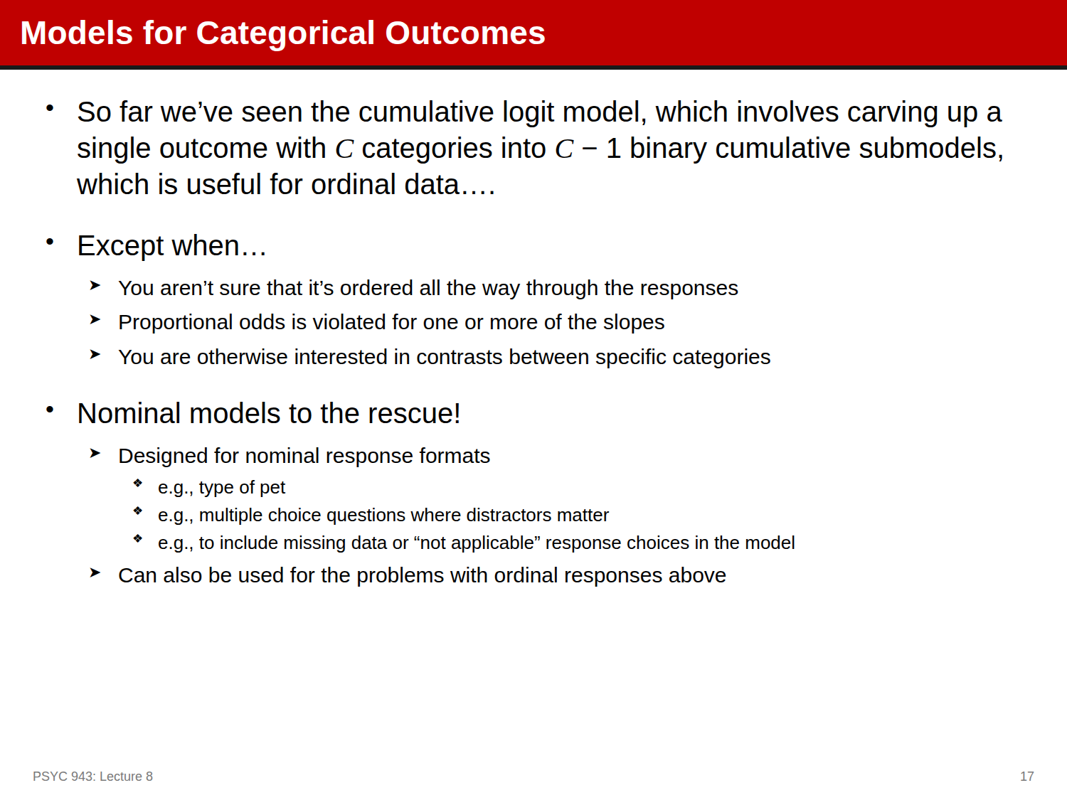Models for Categorical Outcomes
So far we’ve seen the cumulative logit model, which involves carving up a single outcome with C categories into C − 1 binary cumulative submodels, which is useful for ordinal data….
Except when…
You aren’t sure that it’s ordered all the way through the responses
Proportional odds is violated for one or more of the slopes
You are otherwise interested in contrasts between specific categories
Nominal models to the rescue!
Designed for nominal response formats
e.g., type of pet
e.g., multiple choice questions where distractors matter
e.g., to include missing data or “not applicable” response choices in the model
Can also be used for the problems with ordinal responses above
PSYC 943: Lecture 8 17